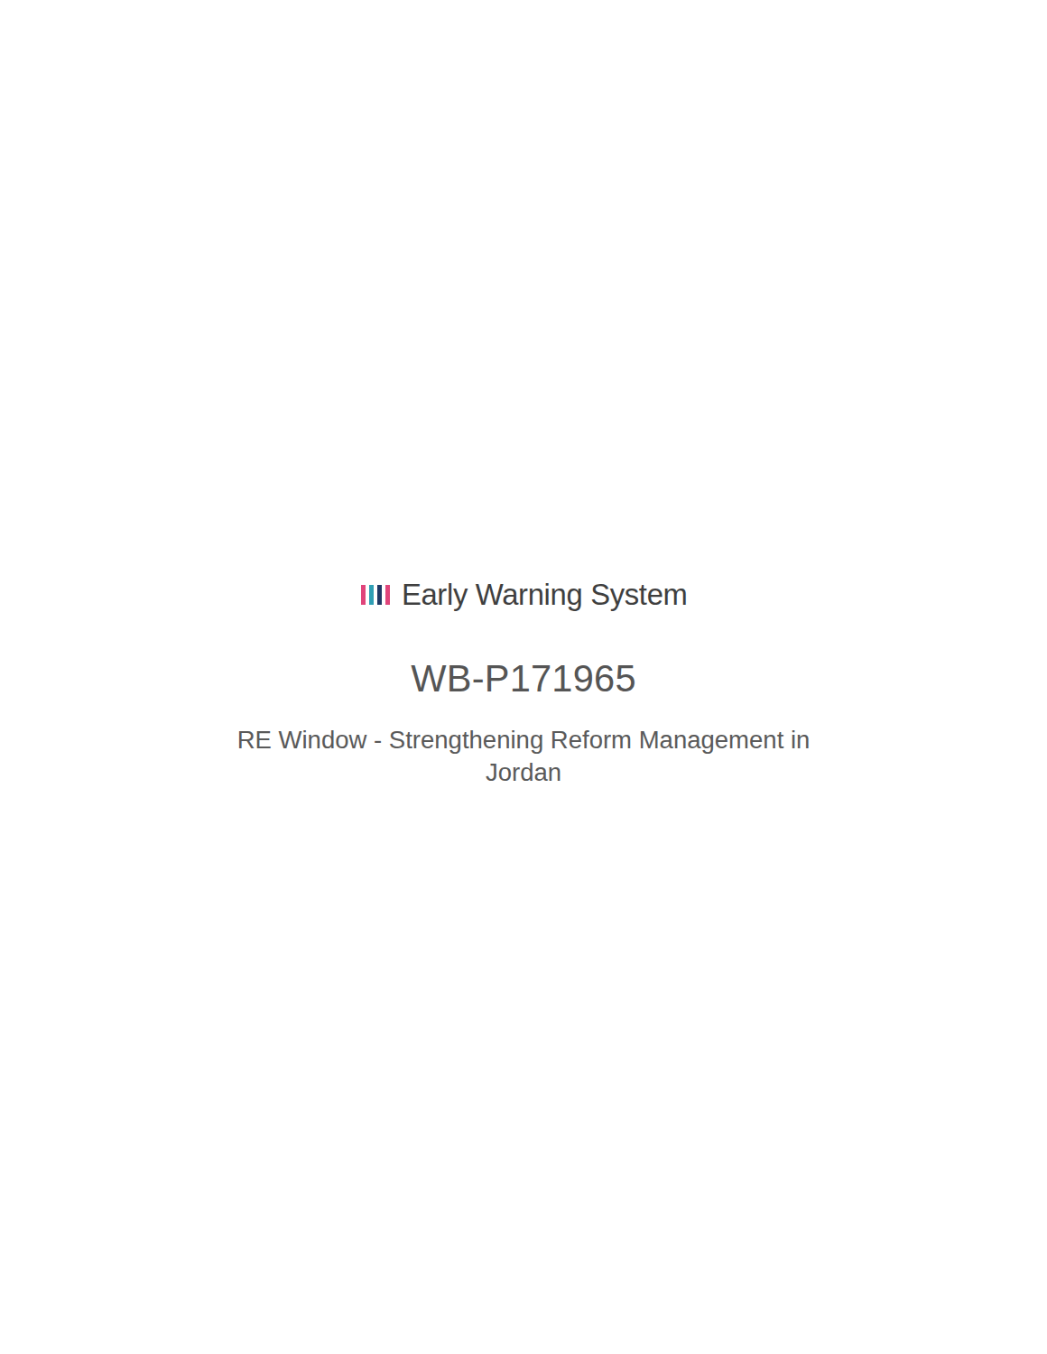Early Warning System
WB-P171965
RE Window - Strengthening Reform Management in Jordan